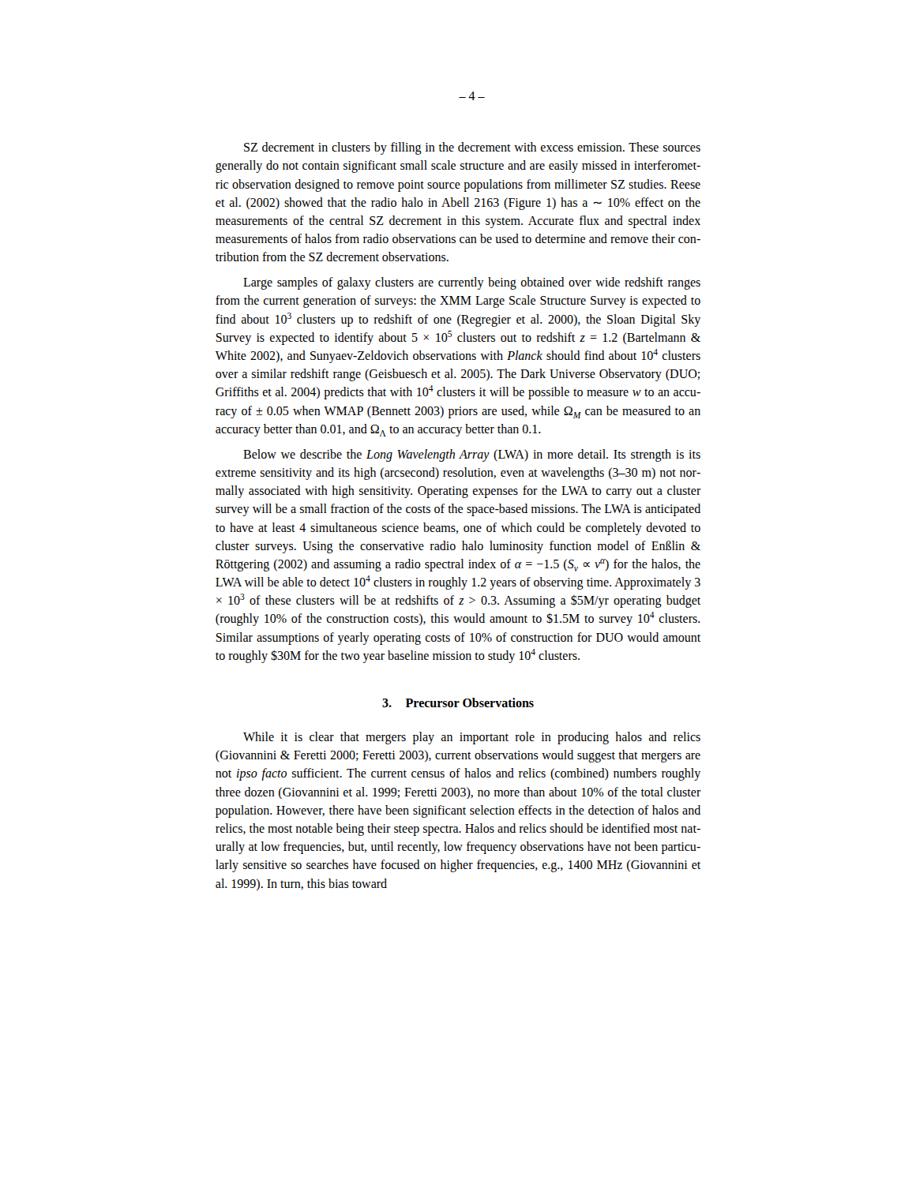– 4 –
SZ decrement in clusters by filling in the decrement with excess emission. These sources generally do not contain significant small scale structure and are easily missed in interferometric observation designed to remove point source populations from millimeter SZ studies. Reese et al. (2002) showed that the radio halo in Abell 2163 (Figure 1) has a ∼ 10% effect on the measurements of the central SZ decrement in this system. Accurate flux and spectral index measurements of halos from radio observations can be used to determine and remove their contribution from the SZ decrement observations.
Large samples of galaxy clusters are currently being obtained over wide redshift ranges from the current generation of surveys: the XMM Large Scale Structure Survey is expected to find about 103 clusters up to redshift of one (Regregier et al. 2000), the Sloan Digital Sky Survey is expected to identify about 5 × 105 clusters out to redshift z = 1.2 (Bartelmann & White 2002), and Sunyaev-Zeldovich observations with Planck should find about 104 clusters over a similar redshift range (Geisbuesch et al. 2005). The Dark Universe Observatory (DUO; Griffiths et al. 2004) predicts that with 104 clusters it will be possible to measure w to an accuracy of ± 0.05 when WMAP (Bennett 2003) priors are used, while ΩM can be measured to an accuracy better than 0.01, and ΩΛ to an accuracy better than 0.1.
Below we describe the Long Wavelength Array (LWA) in more detail. Its strength is its extreme sensitivity and its high (arcsecond) resolution, even at wavelengths (3–30 m) not normally associated with high sensitivity. Operating expenses for the LWA to carry out a cluster survey will be a small fraction of the costs of the space-based missions. The LWA is anticipated to have at least 4 simultaneous science beams, one of which could be completely devoted to cluster surveys. Using the conservative radio halo luminosity function model of Enßlin & Röttgering (2002) and assuming a radio spectral index of α = −1.5 (Sν ∝ να) for the halos, the LWA will be able to detect 104 clusters in roughly 1.2 years of observing time. Approximately 3 × 103 of these clusters will be at redshifts of z > 0.3. Assuming a $5M/yr operating budget (roughly 10% of the construction costs), this would amount to $1.5M to survey 104 clusters. Similar assumptions of yearly operating costs of 10% of construction for DUO would amount to roughly $30M for the two year baseline mission to study 104 clusters.
3. Precursor Observations
While it is clear that mergers play an important role in producing halos and relics (Giovannini & Feretti 2000; Feretti 2003), current observations would suggest that mergers are not ipso facto sufficient. The current census of halos and relics (combined) numbers roughly three dozen (Giovannini et al. 1999; Feretti 2003), no more than about 10% of the total cluster population. However, there have been significant selection effects in the detection of halos and relics, the most notable being their steep spectra. Halos and relics should be identified most naturally at low frequencies, but, until recently, low frequency observations have not been particularly sensitive so searches have focused on higher frequencies, e.g., 1400 MHz (Giovannini et al. 1999). In turn, this bias toward